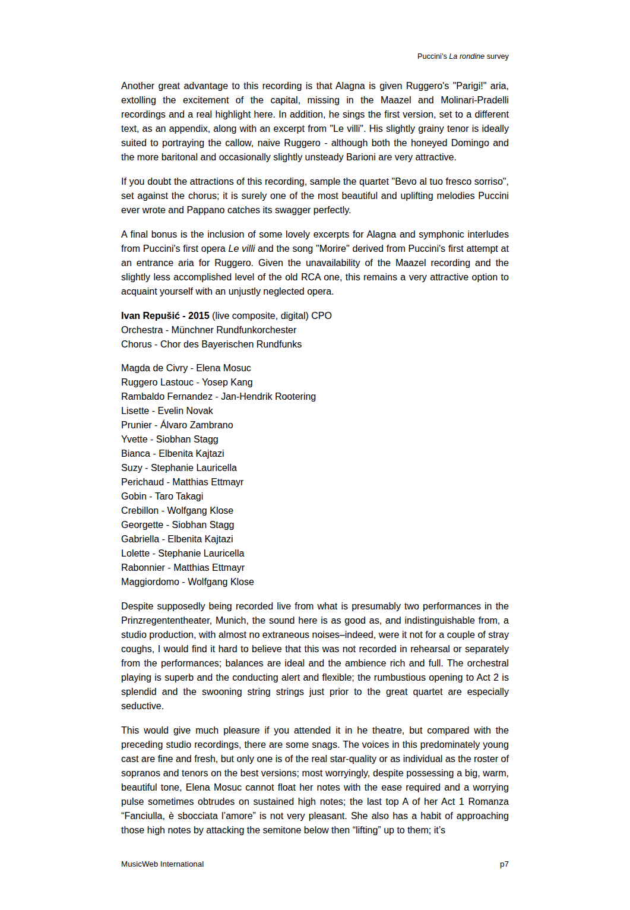Puccini’s La rondine survey
Another great advantage to this recording is that Alagna is given Ruggero's "Parigi!" aria, extolling the excitement of the capital, missing in the Maazel and Molinari-Pradelli recordings and a real highlight here. In addition, he sings the first version, set to a different text, as an appendix, along with an excerpt from "Le villi". His slightly grainy tenor is ideally suited to portraying the callow, naive Ruggero - although both the honeyed Domingo and the more baritonal and occasionally slightly unsteady Barioni are very attractive.
If you doubt the attractions of this recording, sample the quartet "Bevo al tuo fresco sorriso", set against the chorus; it is surely one of the most beautiful and uplifting melodies Puccini ever wrote and Pappano catches its swagger perfectly.
A final bonus is the inclusion of some lovely excerpts for Alagna and symphonic interludes from Puccini's first opera Le villi and the song "Morire" derived from Puccini's first attempt at an entrance aria for Ruggero. Given the unavailability of the Maazel recording and the slightly less accomplished level of the old RCA one, this remains a very attractive option to acquaint yourself with an unjustly neglected opera.
Ivan Repušić - 2015 (live composite, digital) CPO
Orchestra - Münchner Rundfunkorchester
Chorus - Chor des Bayerischen Rundfunks
Magda de Civry - Elena Mosuc
Ruggero Lastouc - Yosep Kang
Rambaldo Fernandez - Jan-Hendrik Rootering
Lisette - Evelin Novak
Prunier - Álvaro Zambrano
Yvette - Siobhan Stagg
Bianca - Elbenita Kajtazi
Suzy - Stephanie Lauricella
Perichaud - Matthias Ettmayr
Gobin - Taro Takagi
Crebillon - Wolfgang Klose
Georgette - Siobhan Stagg
Gabriella - Elbenita Kajtazi
Lolette - Stephanie Lauricella
Rabonnier - Matthias Ettmayr
Maggiordomo - Wolfgang Klose
Despite supposedly being recorded live from what is presumably two performances in the Prinzregententheater, Munich, the sound here is as good as, and indistinguishable from, a studio production, with almost no extraneous noises–indeed, were it not for a couple of stray coughs, I would find it hard to believe that this was not recorded in rehearsal or separately from the performances; balances are ideal and the ambience rich and full. The orchestral playing is superb and the conducting alert and flexible; the rumbustious opening to Act 2 is splendid and the swooning string strings just prior to the great quartet are especially seductive.
This would give much pleasure if you attended it in he theatre, but compared with the preceding studio recordings, there are some snags. The voices in this predominately young cast are fine and fresh, but only one is of the real star-quality or as individual as the roster of sopranos and tenors on the best versions; most worryingly, despite possessing a big, warm, beautiful tone, Elena Mosuc cannot float her notes with the ease required and a worrying pulse sometimes obtrudes on sustained high notes; the last top A of her Act 1 Romanza “Fanciulla, è sbocciata l’amore” is not very pleasant. She also has a habit of approaching those high notes by attacking the semitone below then “lifting” up to them; it’s
MusicWeb International p7